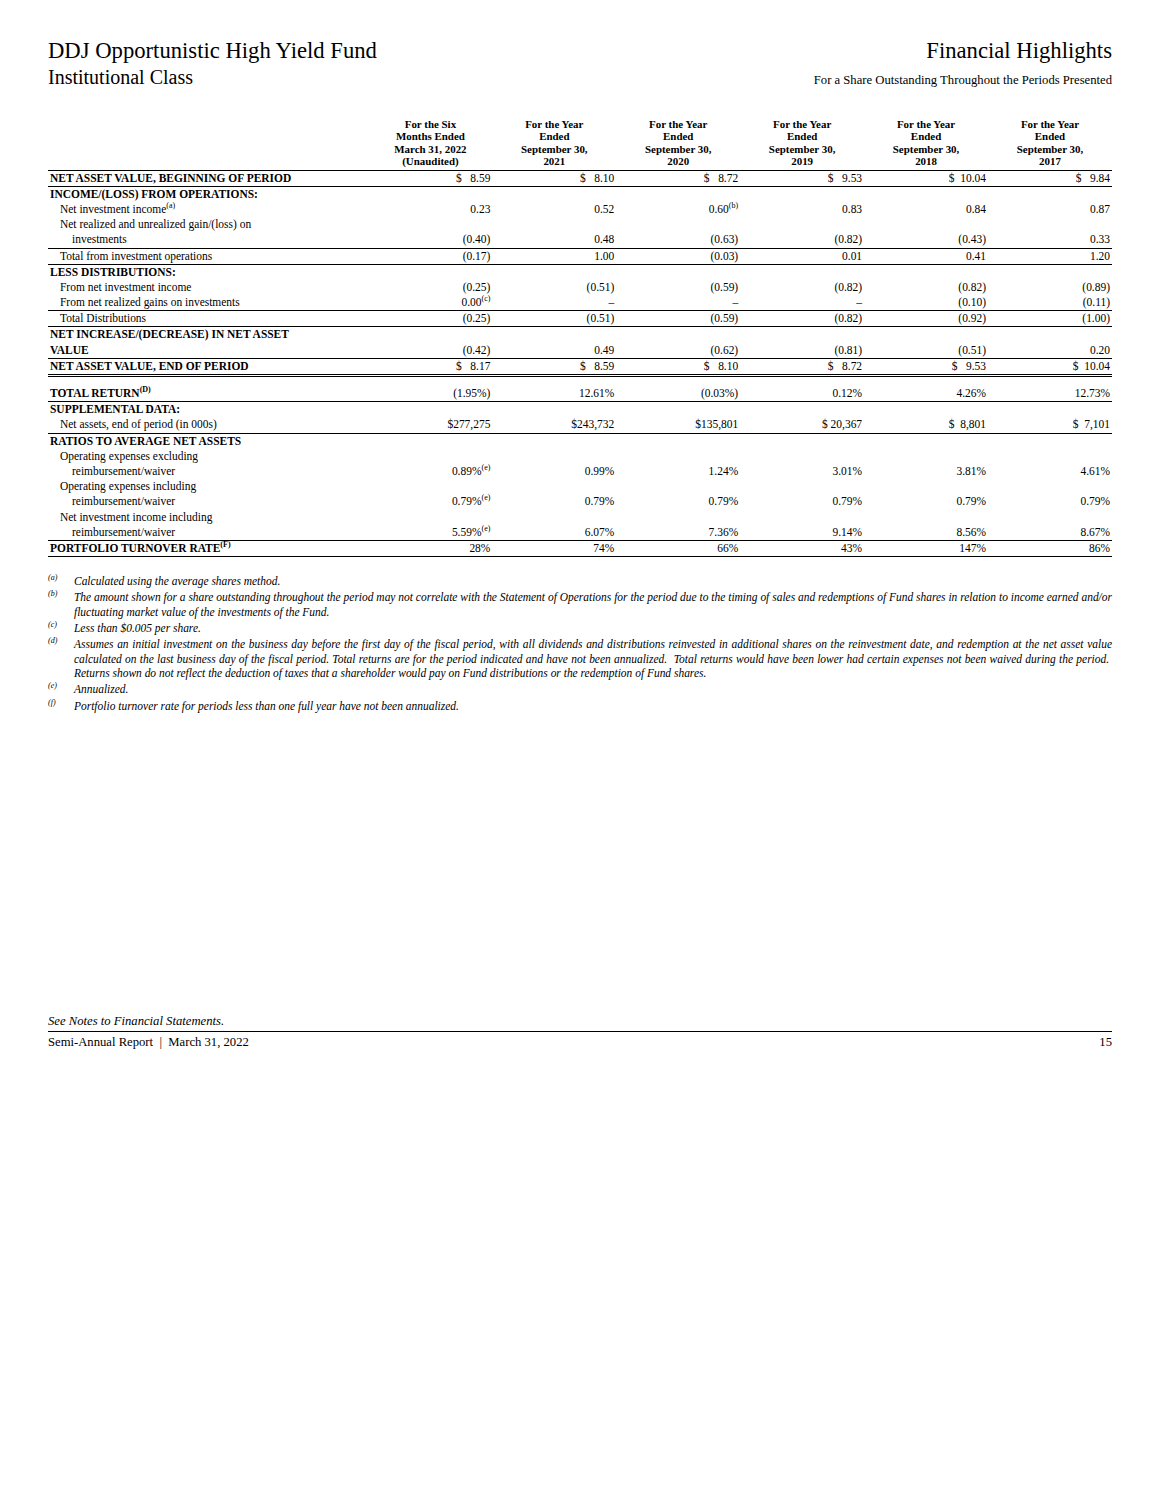DDJ Opportunistic High Yield Fund
Financial Highlights
Institutional Class
For a Share Outstanding Throughout the Periods Presented
| | For the Six Months Ended March 31, 2022 (Unaudited) | For the Year Ended September 30, 2021 | For the Year Ended September 30, 2020 | For the Year Ended September 30, 2019 | For the Year Ended September 30, 2018 | For the Year Ended September 30, 2017 |
| --- | --- | --- | --- | --- | --- | --- |
| NET ASSET VALUE, BEGINNING OF PERIOD | $ 8.59 | $ 8.10 | $ 8.72 | $ 9.53 | $ 10.04 | $ 9.84 |
| INCOME/(LOSS) FROM OPERATIONS: | |
| Net investment income (a) | 0.23 | 0.52 | 0.60 (b) | 0.83 | 0.84 | 0.87 |
| Net realized and unrealized gain/(loss) on | |
| investments | (0.40) | 0.48 | (0.63) | (0.82) | (0.43) | 0.33 |
| Total from investment operations | (0.17) | 1.00 | (0.03) | 0.01 | 0.41 | 1.20 |
| LESS DISTRIBUTIONS: | |
| From net investment income | (0.25) | (0.51) | (0.59) | (0.82) | (0.82) | (0.89) |
| From net realized gains on investments | 0.00 (c) | – | – | – | (0.10) | (0.11) |
| Total Distributions | (0.25) | (0.51) | (0.59) | (0.82) | (0.92) | (1.00) |
| NET INCREASE/(DECREASE) IN NET ASSET | |
| VALUE | (0.42) | 0.49 | (0.62) | (0.81) | (0.51) | 0.20 |
| NET ASSET VALUE, END OF PERIOD | $ 8.17 | $ 8.59 | $ 8.10 | $ 8.72 | $ 9.53 | $ 10.04 |
| TOTAL RETURN (d) | (1.95%) | 12.61% | (0.03%) | 0.12% | 4.26% | 12.73% |
| SUPPLEMENTAL DATA: | |
| Net assets, end of period (in 000s) | $277,275 | $243,732 | $135,801 | $ 20,367 | $ 8,801 | $ 7,101 |
| RATIOS TO AVERAGE NET ASSETS | |
| Operating expenses excluding | |
| reimbursement/waiver | 0.89% (e) | 0.99% | 1.24% | 3.01% | 3.81% | 4.61% |
| Operating expenses including | |
| reimbursement/waiver | 0.79% (e) | 0.79% | 0.79% | 0.79% | 0.79% | 0.79% |
| Net investment income including | |
| reimbursement/waiver | 5.59% (e) | 6.07% | 7.36% | 9.14% | 8.56% | 8.67% |
| PORTFOLIO TURNOVER RATE (f) | 28% | 74% | 66% | 43% | 147% | 86% |
| (a) | Calculated using the average shares method. |
| (b) | The amount shown for a share outstanding throughout the period may not correlate with the Statement of Operations for the period due to the timing of sales and redemptions of Fund shares in relation to income earned and/or fluctuating market value of the investments of the Fund. |
| (c) | Less than $0.005 per share. |
| (d) | Assumes an initial investment on the business day before the first day of the fiscal period, with all dividends and distributions reinvested in additional shares on the reinvestment date, and redemption at the net asset value calculated on the last business day of the fiscal period. Total returns are for the period indicated and have not been annualized. Total returns would have been lower had certain expenses not been waived during the period. Returns shown do not reflect the deduction of taxes that a shareholder would pay on Fund distributions or the redemption of Fund shares. |
| (e) | Annualized. |
| (f) | Portfolio turnover rate for periods less than one full year have not been annualized. |
See Notes to Financial Statements.
Semi-Annual Report | March 31, 2022 15